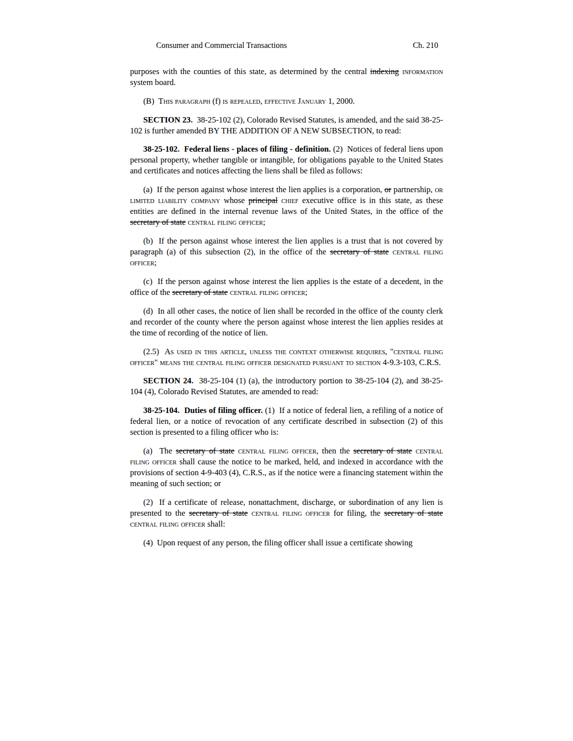Consumer and Commercial Transactions Ch. 210
purposes with the counties of this state, as determined by the central indexing information system board.
(B) This paragraph (f) is repealed, effective January 1, 2000.
SECTION 23. 38-25-102 (2), Colorado Revised Statutes, is amended, and the said 38-25-102 is further amended BY THE ADDITION OF A NEW SUBSECTION, to read:
38-25-102. Federal liens - places of filing - definition. (2) Notices of federal liens upon personal property, whether tangible or intangible, for obligations payable to the United States and certificates and notices affecting the liens shall be filed as follows:
(a) If the person against whose interest the lien applies is a corporation, or partnership, or limited liability company whose principal chief executive office is in this state, as these entities are defined in the internal revenue laws of the United States, in the office of the secretary of state central filing officer;
(b) If the person against whose interest the lien applies is a trust that is not covered by paragraph (a) of this subsection (2), in the office of the secretary of state central filing officer;
(c) If the person against whose interest the lien applies is the estate of a decedent, in the office of the secretary of state central filing officer;
(d) In all other cases, the notice of lien shall be recorded in the office of the county clerk and recorder of the county where the person against whose interest the lien applies resides at the time of recording of the notice of lien.
(2.5) As used in this article, unless the context otherwise requires, "central filing officer" means the central filing officer designated pursuant to section 4-9.3-103, C.R.S.
SECTION 24. 38-25-104 (1) (a), the introductory portion to 38-25-104 (2), and 38-25-104 (4), Colorado Revised Statutes, are amended to read:
38-25-104. Duties of filing officer. (1) If a notice of federal lien, a refiling of a notice of federal lien, or a notice of revocation of any certificate described in subsection (2) of this section is presented to a filing officer who is:
(a) The secretary of state central filing officer, then the secretary of state central filing officer shall cause the notice to be marked, held, and indexed in accordance with the provisions of section 4-9-403 (4), C.R.S., as if the notice were a financing statement within the meaning of such section; or
(2) If a certificate of release, nonattachment, discharge, or subordination of any lien is presented to the secretary of state central filing officer for filing, the secretary of state central filing officer shall:
(4) Upon request of any person, the filing officer shall issue a certificate showing